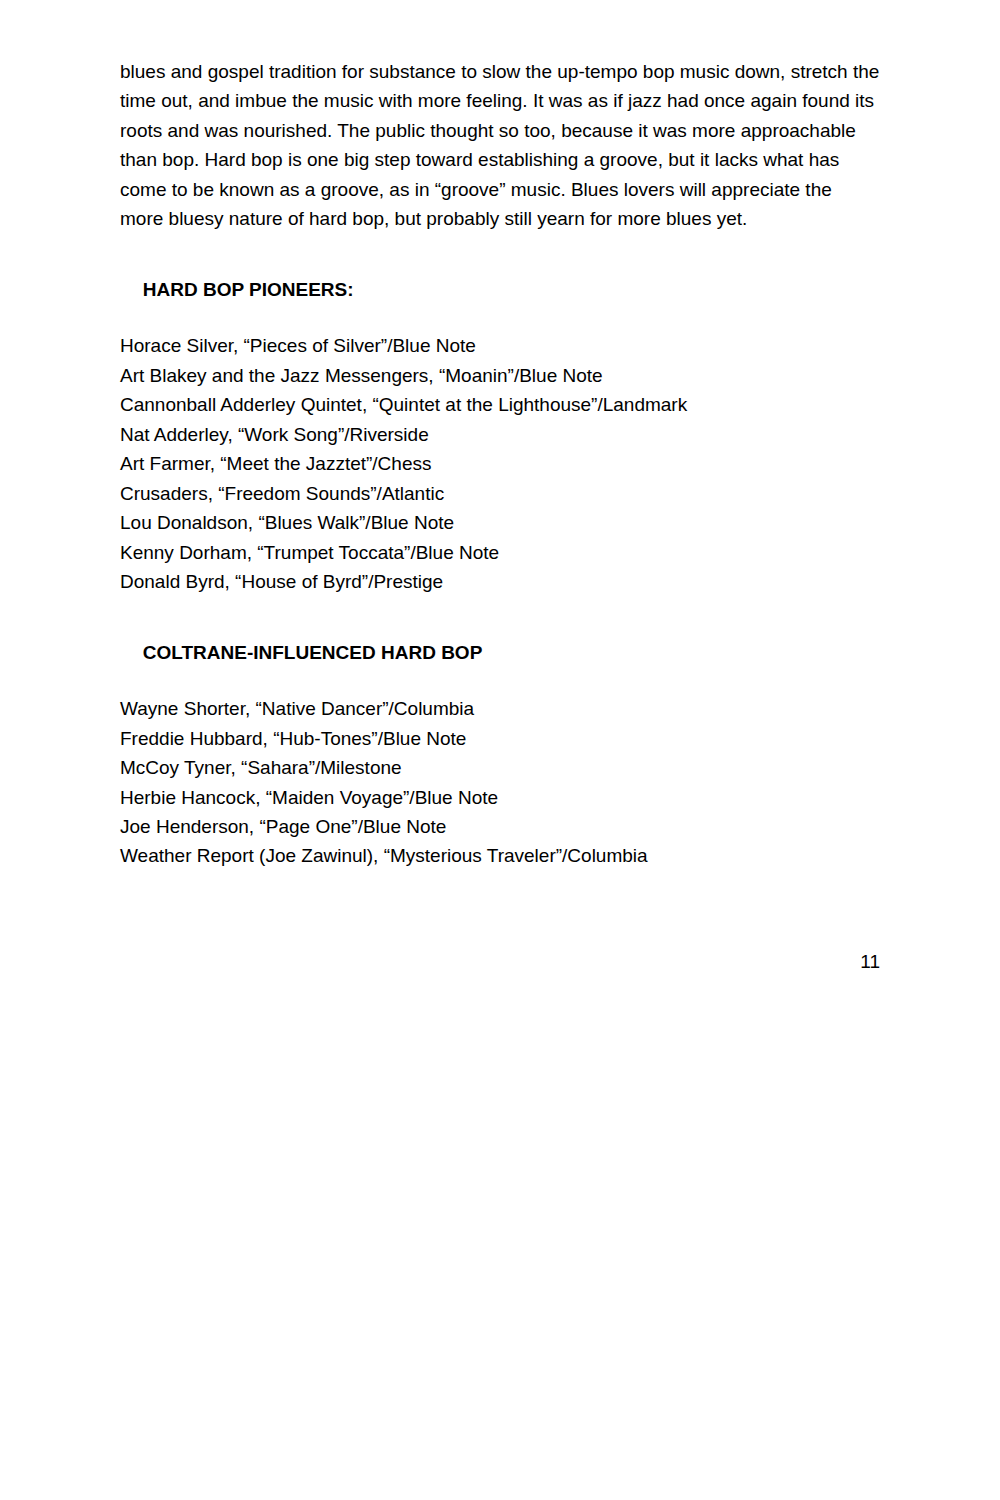blues and gospel tradition for substance to slow the up-tempo bop music down, stretch the time out, and imbue the music with more feeling. It was as if jazz had once again found its roots and was nourished. The public thought so too, because it was more approachable than bop. Hard bop is one big step toward establishing a groove, but it lacks what has come to be known as a groove, as in “groove” music. Blues lovers will appreciate the more bluesy nature of hard bop, but probably still yearn for more blues yet.
HARD BOP PIONEERS:
Horace Silver, “Pieces of Silver”/Blue Note
Art Blakey and the Jazz Messengers, “Moanin”/Blue Note
Cannonball Adderley Quintet, “Quintet at the Lighthouse”/Landmark
Nat Adderley, “Work Song”/Riverside
Art Farmer, “Meet the Jazztet”/Chess
Crusaders, “Freedom Sounds”/Atlantic
Lou Donaldson, “Blues Walk”/Blue Note
Kenny Dorham, “Trumpet Toccata”/Blue Note
Donald Byrd, “House of Byrd”/Prestige
COLTRANE-INFLUENCED HARD BOP
Wayne Shorter, “Native Dancer”/Columbia
Freddie Hubbard, “Hub-Tones”/Blue Note
McCoy Tyner, “Sahara”/Milestone
Herbie Hancock, “Maiden Voyage”/Blue Note
Joe Henderson, “Page One”/Blue Note
Weather Report (Joe Zawinul), “Mysterious Traveler”/Columbia
11